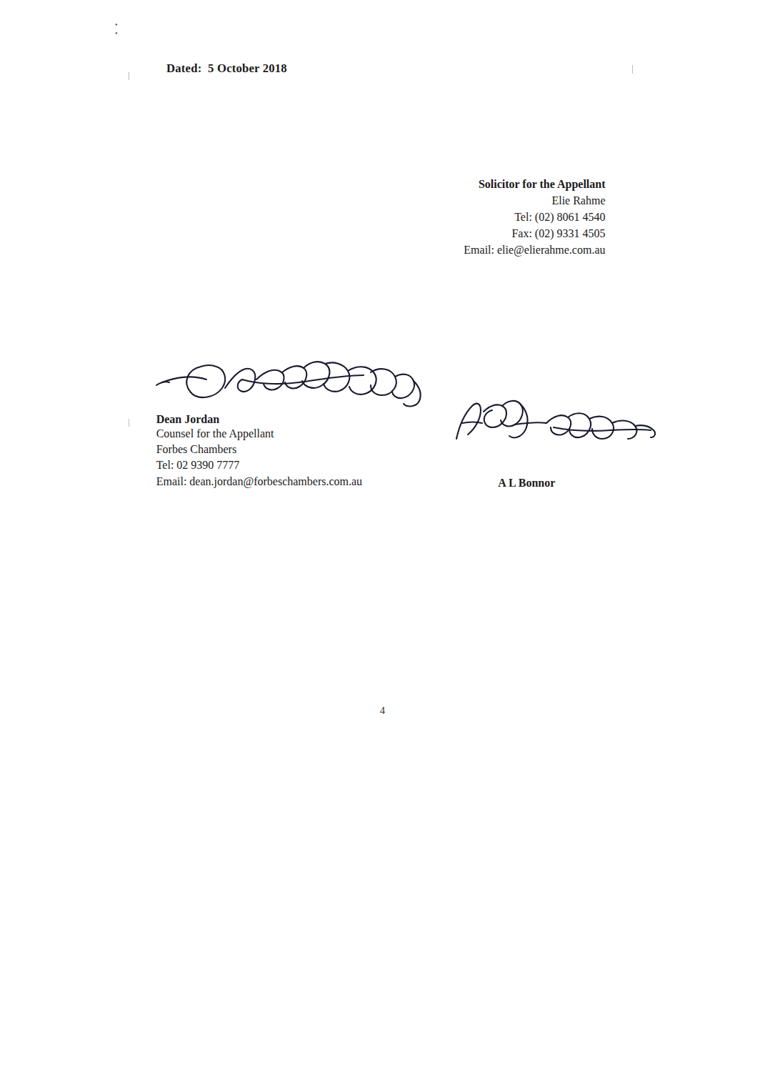• •
Dated: 5 October 2018
Solicitor for the Appellant
Elie Rahme
Tel: (02) 8061 4540
Fax: (02) 9331 4505
Email: elie@elierahme.com.au
Dean Jordan
Counsel for the Appellant
Forbes Chambers
Tel: 02 9390 7777
Email: dean.jordan@forbeschambers.com.au
A L Bonnor
4